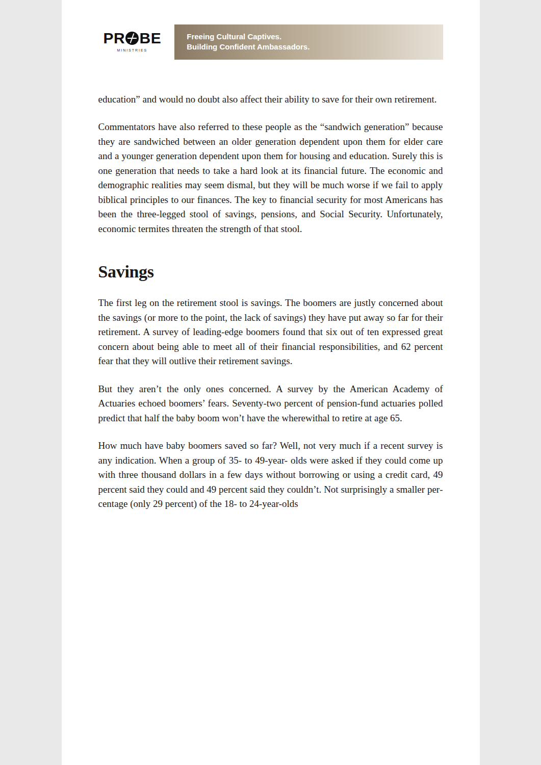PR BE
Ministries
Freeing Cultural Captives.
Building Confident Ambassadors.
education” and would no doubt also affect their ability to save for their own retirement.
Commentators have also referred to these people as the “sandwich generation” because they are sandwiched between an older generation dependent upon them for elder care and a younger generation dependent upon them for housing and education. Surely this is one generation that needs to take a hard look at its financial future. The economic and demographic realities may seem dismal, but they will be much worse if we fail to apply biblical principles to our finances. The key to financial security for most Americans has been the three-legged stool of savings, pensions, and Social Security. Unfortunately, economic termites threaten the strength of that stool.
Savings
The first leg on the retirement stool is savings. The boomers are justly concerned about the savings (or more to the point, the lack of savings) they have put away so far for their retirement. A survey of leading-edge boomers found that six out of ten expressed great concern about being able to meet all of their financial responsibilities, and 62 percent fear that they will outlive their retirement savings.
But they aren’t the only ones concerned. A survey by the American Academy of Actuaries echoed boomers’ fears. Seventy-two percent of pension-fund actuaries polled predict that half the baby boom won’t have the wherewithal to retire at age 65.
How much have baby boomers saved so far? Well, not very much if a recent survey is any indication. When a group of 35- to 49-year- olds were asked if they could come up with three thousand dollars in a few days without borrowing or using a credit card, 49 percent said they could and 49 percent said they couldn’t. Not surprisingly a smaller percentage (only 29 percent) of the 18- to 24-year-olds